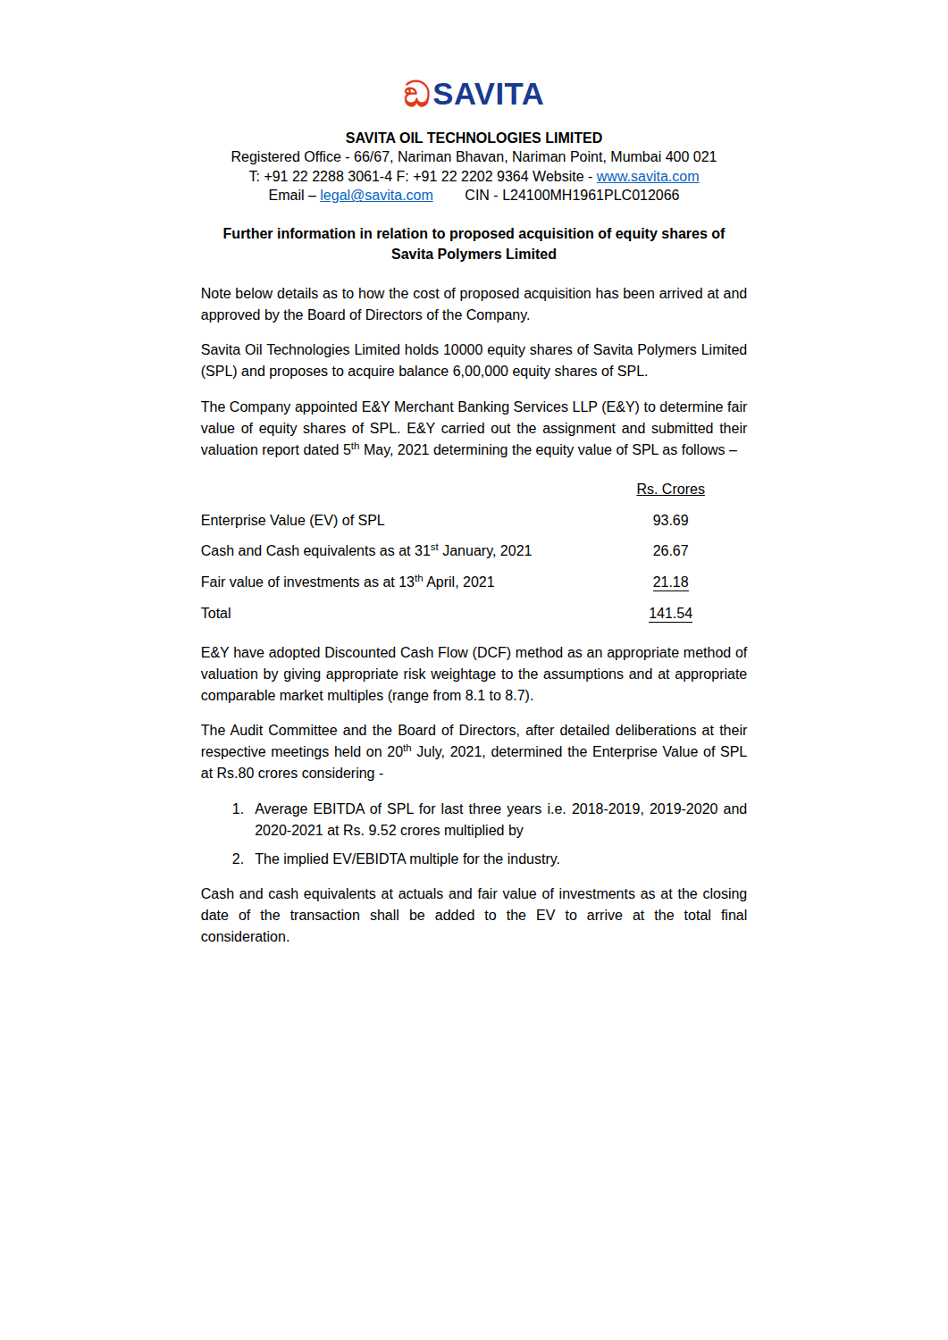ඞSAVITA
SAVITA OIL TECHNOLOGIES LIMITED
Registered Office - 66/67, Nariman Bhavan, Nariman Point, Mumbai 400 021
T: +91 22 2288 3061-4 F: +91 22 2202 9364 Website - www.savita.com
Email – legal@savita.com CIN - L24100MH1961PLC012066
Further information in relation to proposed acquisition of equity shares of Savita Polymers Limited
Note below details as to how the cost of proposed acquisition has been arrived at and approved by the Board of Directors of the Company.
Savita Oil Technologies Limited holds 10000 equity shares of Savita Polymers Limited (SPL) and proposes to acquire balance 6,00,000 equity shares of SPL.
The Company appointed E&Y Merchant Banking Services LLP (E&Y) to determine fair value of equity shares of SPL. E&Y carried out the assignment and submitted their valuation report dated 5th May, 2021 determining the equity value of SPL as follows –
| | Rs. Crores |
| Enterprise Value (EV) of SPL | 93.69 |
| Cash and Cash equivalents as at 31 st January, 2021 | 26.67 |
| Fair value of investments as at 13 th April, 2021 | 21.18 |
| Total | 141.54 |
E&Y have adopted Discounted Cash Flow (DCF) method as an appropriate method of valuation by giving appropriate risk weightage to the assumptions and at appropriate comparable market multiples (range from 8.1 to 8.7).
The Audit Committee and the Board of Directors, after detailed deliberations at their respective meetings held on 20th July, 2021, determined the Enterprise Value of SPL at Rs.80 crores considering -
Average EBITDA of SPL for last three years i.e. 2018-2019, 2019-2020 and 2020-2021 at Rs. 9.52 crores multiplied by
The implied EV/EBIDTA multiple for the industry.
Cash and cash equivalents at actuals and fair value of investments as at the closing date of the transaction shall be added to the EV to arrive at the total final consideration.